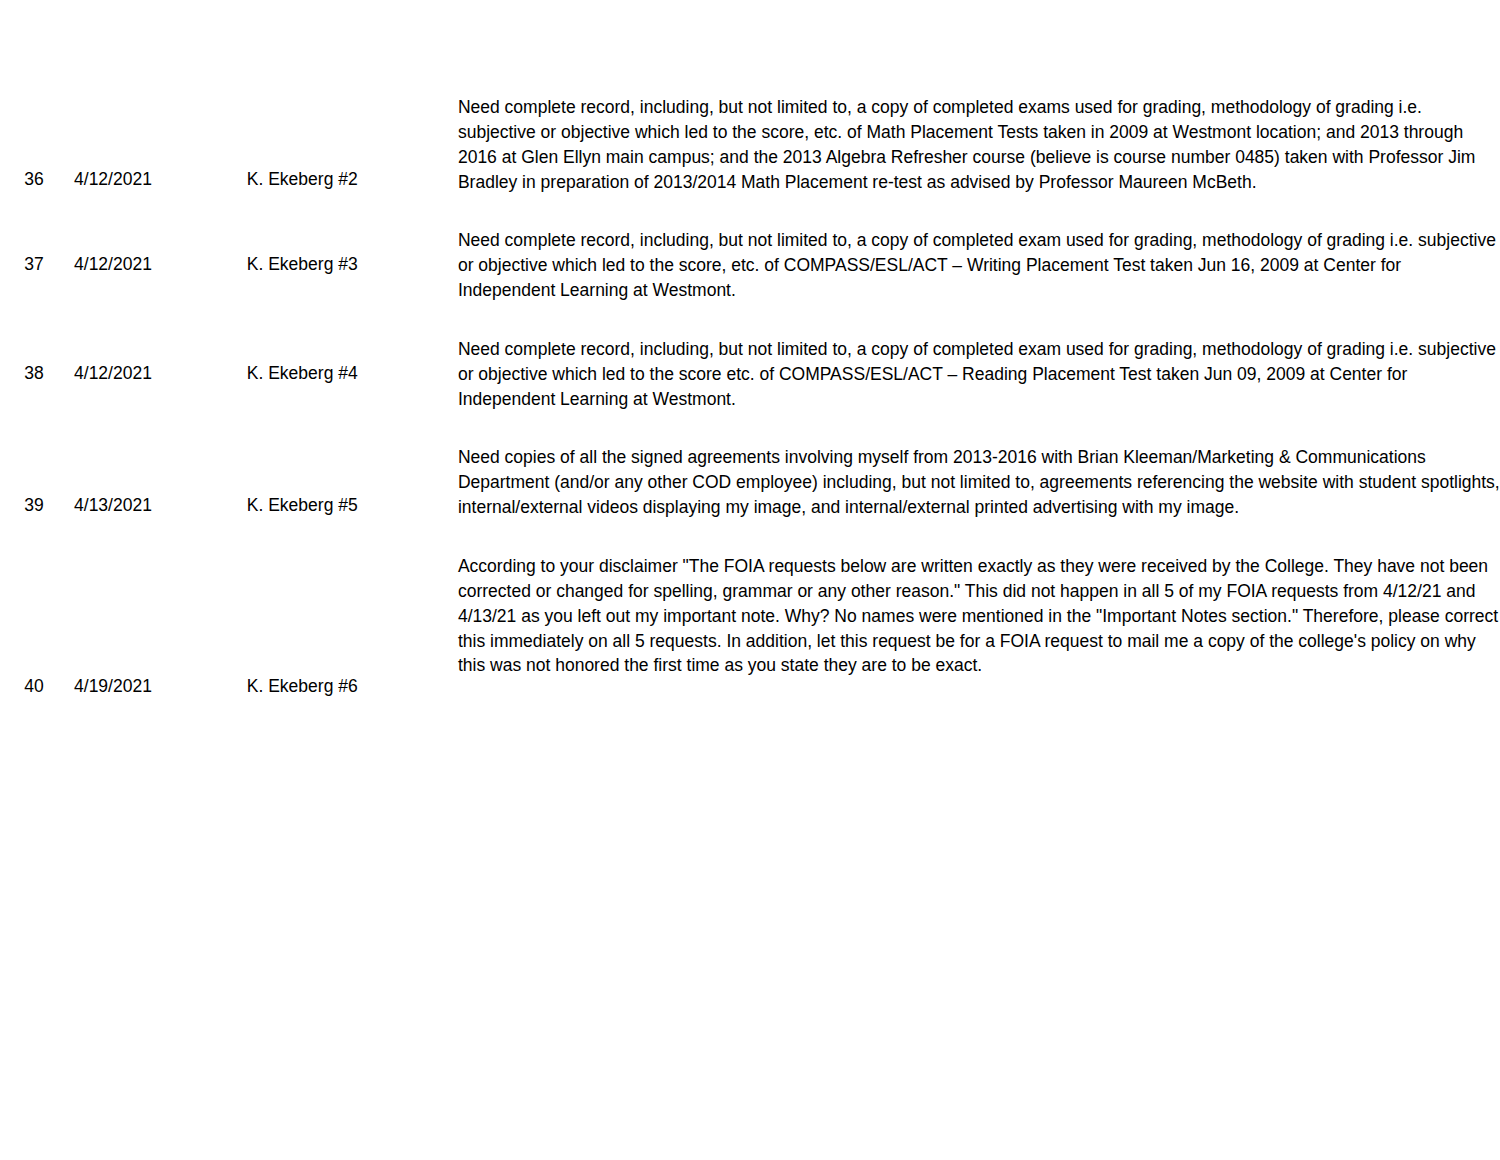| 36 | 4/12/2021 | K. Ekeberg #2 | Need complete record, including, but not limited to, a copy of completed exams used for grading, methodology of grading i.e. subjective or objective which led to the score, etc. of Math Placement Tests taken in 2009 at Westmont location; and 2013 through 2016 at Glen Ellyn main campus; and the 2013 Algebra Refresher course (believe is course number 0485) taken with Professor Jim Bradley in preparation of 2013/2014 Math Placement re-test as advised by Professor Maureen McBeth. |
| 37 | 4/12/2021 | K. Ekeberg #3 | Need complete record, including, but not limited to, a copy of completed exam used for grading, methodology of grading i.e. subjective or objective which led to the score, etc. of COMPASS/ESL/ACT – Writing Placement Test taken Jun 16, 2009 at Center for Independent Learning at Westmont. |
| 38 | 4/12/2021 | K. Ekeberg #4 | Need complete record, including, but not limited to, a copy of completed exam used for grading, methodology of grading i.e. subjective or objective which led to the score etc. of COMPASS/ESL/ACT – Reading Placement Test taken Jun 09, 2009 at Center for Independent Learning at Westmont. |
| 39 | 4/13/2021 | K. Ekeberg #5 | Need copies of all the signed agreements involving myself from 2013-2016 with Brian Kleeman/Marketing & Communications Department (and/or any other COD employee) including, but not limited to, agreements referencing the website with student spotlights, internal/external videos displaying my image, and internal/external printed advertising with my image. |
| 40 | 4/19/2021 | K. Ekeberg #6 | According to your disclaimer "The FOIA requests below are written exactly as they were received by the College. They have not been corrected or changed for spelling, grammar or any other reason." This did not happen in all 5 of my FOIA requests from 4/12/21 and 4/13/21 as you left out my important note. Why? No names were mentioned in the "Important Notes section." Therefore, please correct this immediately on all 5 requests. In addition, let this request be for a FOIA request to mail me a copy of the college's policy on why this was not honored the first time as you state they are to be exact. |